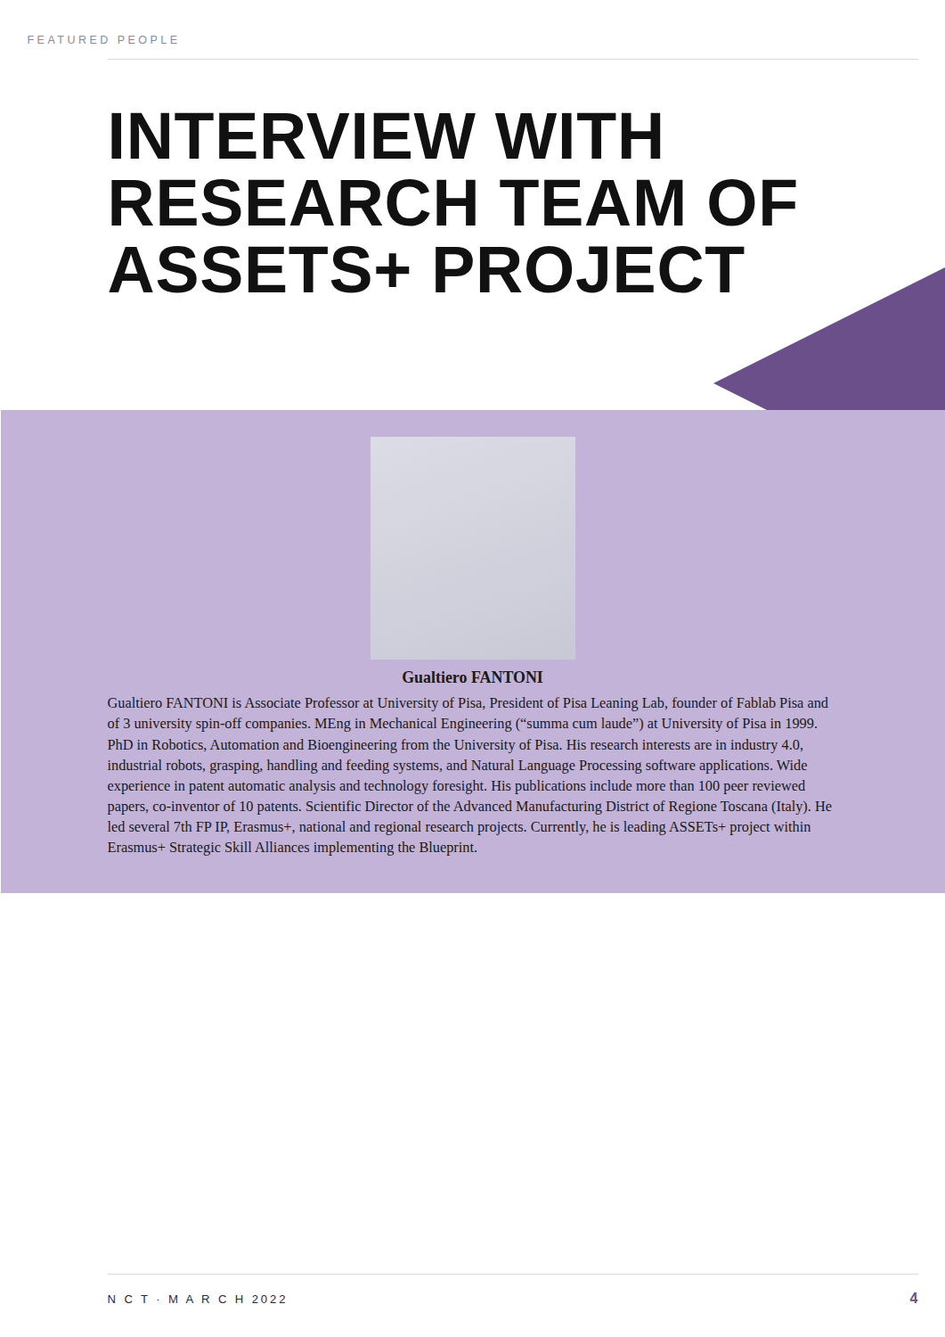Featured People
Interview with Research Team of ASSETs+ Project
Gualtiero FANTONI
Gualtiero FANTONI is Associate Professor at University of Pisa, President of Pisa Leaning Lab, founder of Fablab Pisa and of 3 university spin-off companies. MEng in Mechanical Engineering (“summa cum laude”) at University of Pisa in 1999. PhD in Robotics, Automation and Bioengineering from the University of Pisa. His research interests are in industry 4.0, industrial robots, grasping, handling and feeding systems, and Natural Language Processing software applications. Wide experience in patent automatic analysis and technology foresight. His publications include more than 100 peer reviewed papers, co-inventor of 10 patents. Scientific Director of the Advanced Manufacturing District of Regione Toscana (Italy). He led several 7th FP IP, Erasmus+, national and regional research projects. Currently, he is leading ASSETs+ project within Erasmus+ Strategic Skill Alliances implementing the Blueprint.
N C T · M A R C H 2022 4